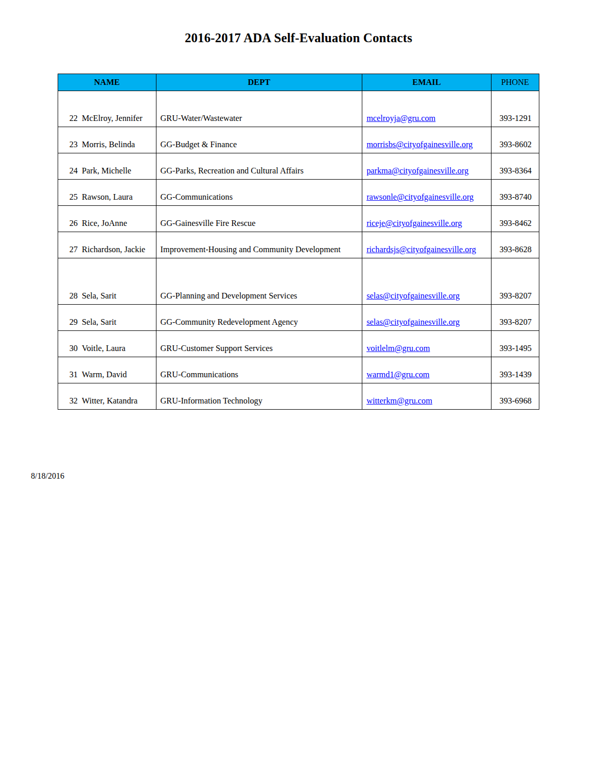2016-2017 ADA Self-Evaluation Contacts
| NAME | DEPT | EMAIL | PHONE |
| --- | --- | --- | --- |
| 22 | McElroy, Jennifer | GRU-Water/Wastewater | mcelroyja@gru.com | 393-1291 |
| 23 | Morris, Belinda | GG-Budget & Finance | morrisbs@cityofgainesville.org | 393-8602 |
| 24 | Park, Michelle | GG-Parks, Recreation and Cultural Affairs | parkma@cityofgainesville.org | 393-8364 |
| 25 | Rawson, Laura | GG-Communications | rawsonle@cityofgainesville.org | 393-8740 |
| 26 | Rice, JoAnne | GG-Gainesville Fire Rescue | riceje@cityofgainesville.org | 393-8462 |
| 27 | Richardson, Jackie | Improvement-Housing and Community Development | richardsjs@cityofgainesville.org | 393-8628 |
| 28 | Sela, Sarit | GG-Planning and Development Services | selas@cityofgainesville.org | 393-8207 |
| 29 | Sela, Sarit | GG-Community Redevelopment Agency | selas@cityofgainesville.org | 393-8207 |
| 30 | Voitle, Laura | GRU-Customer Support Services | voitlelm@gru.com | 393-1495 |
| 31 | Warm, David | GRU-Communications | warmd1@gru.com | 393-1439 |
| 32 | Witter, Katandra | GRU-Information Technology | witterkm@gru.com | 393-6968 |
8/18/2016